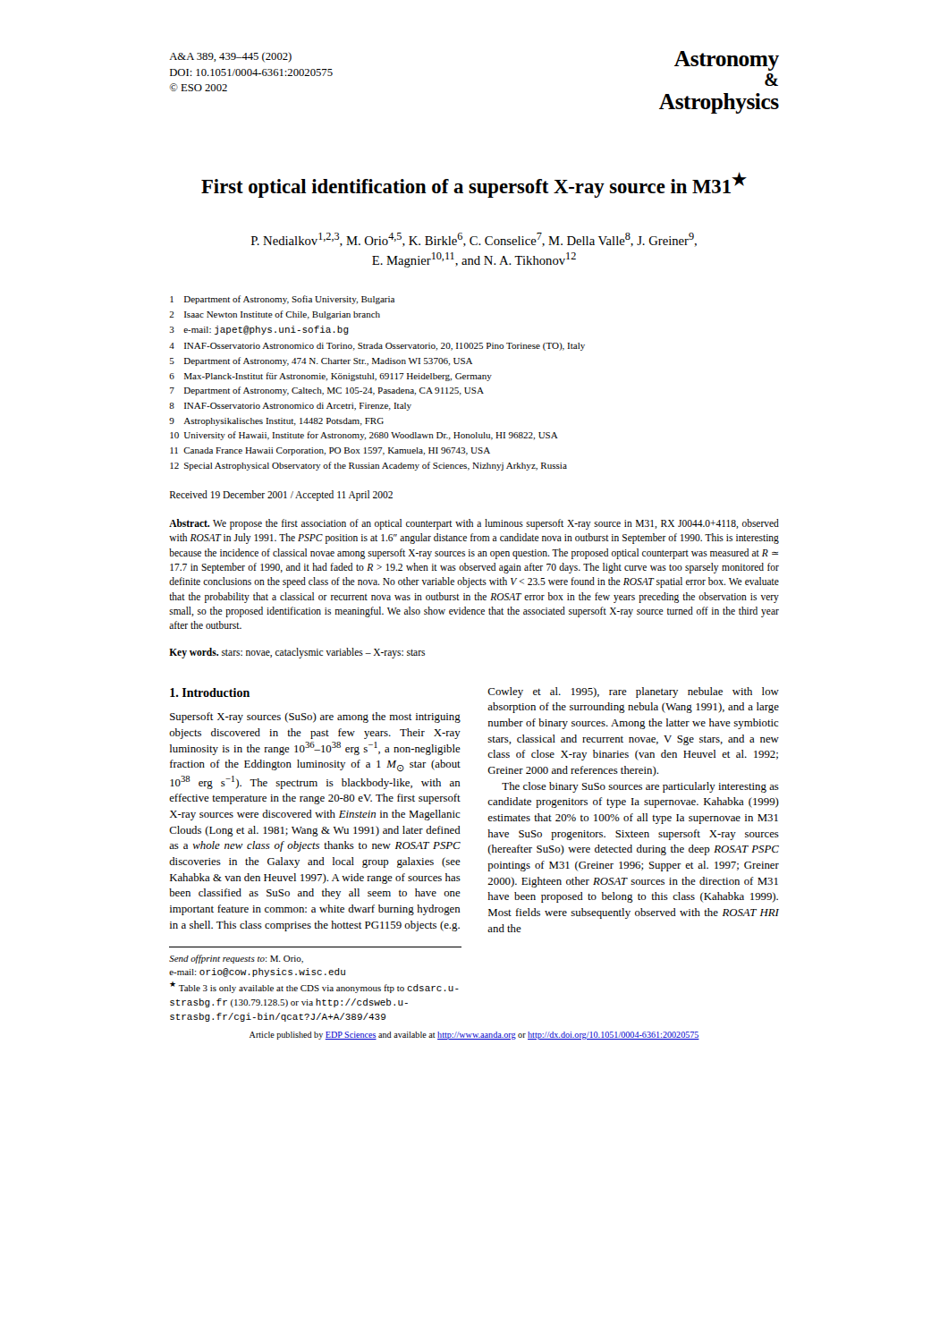A&A 389, 439–445 (2002)
DOI: 10.1051/0004-6361:20020575
© ESO 2002
Astronomy & Astrophysics
First optical identification of a supersoft X-ray source in M31★
P. Nedialkov1,2,3, M. Orio4,5, K. Birkle6, C. Conselice7, M. Della Valle8, J. Greiner9,
E. Magnier10,11, and N. A. Tikhonov12
1 Department of Astronomy, Sofia University, Bulgaria
2 Isaac Newton Institute of Chile, Bulgarian branch
3e-mail: japet@phys.uni-sofia.bg
4 INAF-Osservatorio Astronomico di Torino, Strada Osservatorio, 20, I10025 Pino Torinese (TO), Italy
5 Department of Astronomy, 474 N. Charter Str., Madison WI 53706, USA
6 Max-Planck-Institut für Astronomie, Königstuhl, 69117 Heidelberg, Germany
7 Department of Astronomy, Caltech, MC 105-24, Pasadena, CA 91125, USA
8 INAF-Osservatorio Astronomico di Arcetri, Firenze, Italy
9 Astrophysikalisches Institut, 14482 Potsdam, FRG
10 University of Hawaii, Institute for Astronomy, 2680 Woodlawn Dr., Honolulu, HI 96822, USA
11 Canada France Hawaii Corporation, PO Box 1597, Kamuela, HI 96743, USA
12 Special Astrophysical Observatory of the Russian Academy of Sciences, Nizhnyj Arkhyz, Russia
Received 19 December 2001 / Accepted 11 April 2002
Abstract. We propose the first association of an optical counterpart with a luminous supersoft X-ray source in M31, RX J0044.0+4118, observed with ROSAT in July 1991. The PSPC position is at 1.6″ angular distance from a candidate nova in outburst in September of 1990. This is interesting because the incidence of classical novae among supersoft X-ray sources is an open question. The proposed optical counterpart was measured at R ≃ 17.7 in September of 1990, and it had faded to R > 19.2 when it was observed again after 70 days. The light curve was too sparsely monitored for definite conclusions on the speed class of the nova. No other variable objects with V < 23.5 were found in the ROSAT spatial error box. We evaluate that the probability that a classical or recurrent nova was in outburst in the ROSAT error box in the few years preceding the observation is very small, so the proposed identification is meaningful. We also show evidence that the associated supersoft X-ray source turned off in the third year after the outburst.
Key words. stars: novae, cataclysmic variables – X-rays: stars
1. Introduction
Supersoft X-ray sources (SuSo) are among the most intriguing objects discovered in the past few years. Their X-ray luminosity is in the range 1036–1038 erg s−1, a non-negligible fraction of the Eddington luminosity of a 1 M⊙ star (about 1038 erg s−1). The spectrum is blackbody-like, with an effective temperature in the range 20-80 eV. The first supersoft X-ray sources were discovered with Einstein in the Magellanic Clouds (Long et al. 1981; Wang & Wu 1991) and later defined as a whole new class of objects thanks to new ROSAT PSPC discoveries in the Galaxy and local group galaxies (see Kahabka & van den Heuvel 1997). A wide range of sources has been classified as SuSo and they all seem to have one important feature in common: a white dwarf burning hydrogen in a shell. This class comprises the hottest PG1159 objects (e.g. Cowley et al. 1995), rare planetary nebulae with low absorption of the surrounding nebula (Wang 1991), and a large number of binary sources. Among the latter we have symbiotic stars, classical and recurrent novae, V Sge stars, and a new class of close X-ray binaries (van den Heuvel et al. 1992; Greiner 2000 and references therein).
The close binary SuSo sources are particularly interesting as candidate progenitors of type Ia supernovae. Kahabka (1999) estimates that 20% to 100% of all type Ia supernovae in M31 have SuSo progenitors. Sixteen supersoft X-ray sources (hereafter SuSo) were detected during the deep ROSAT PSPC pointings of M31 (Greiner 1996; Supper et al. 1997; Greiner 2000). Eighteen other ROSAT sources in the direction of M31 have been proposed to belong to this class (Kahabka 1999). Most fields were subsequently observed with the ROSAT HRI and the
Send offprint requests to: M. Orio,
e-mail: orio@cow.physics.wisc.edu
★ Table 3 is only available at the CDS via anonymous ftp to cdsarc.u-strasbg.fr (130.79.128.5) or via http://cdsweb.u-strasbg.fr/cgi-bin/qcat?J/A+A/389/439
Article published by EDP Sciences and available at http://www.aanda.org or http://dx.doi.org/10.1051/0004-6361:20020575